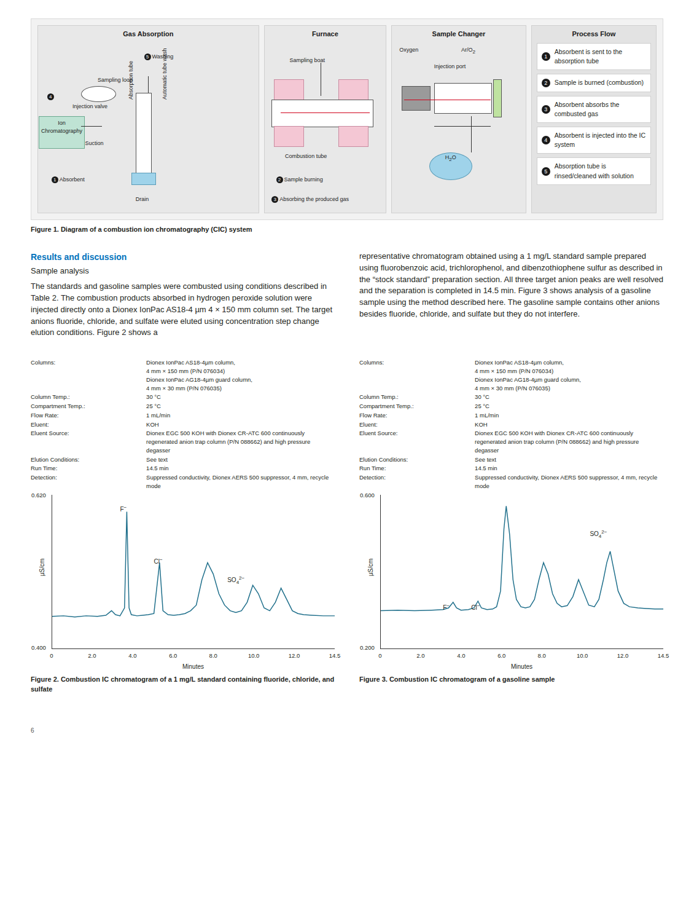Gas Absorption
5 Washing Sampling loop
4 Injection valve
Ion
Chromatography
Suction
Absorption tube Automatic tube wash
1 Absorbent Drain
Furnace
Sampling boat
Combustion tube 2 Sample burning 3 Absorbing the produced gas
Sample Changer
Oxygen Ar/O2 Injection port
H2 O
Process Flow
Absorbent is sent to the absorption tube
Sample is burned (combustion)
Absorbent absorbs the combusted gas
Absorbent is injected into the IC system
Absorption tube is rinsed/cleaned with solution
Figure 1. Diagram of a combustion ion chromatography (CIC) system
Results and discussion
Sample analysis
The standards and gasoline samples were combusted using conditions described in Table 2. The combustion products absorbed in hydrogen peroxide solution were injected directly onto a Dionex IonPac AS18-4 µm 4 × 150 mm column set. The target anions fluoride, chloride, and sulfate were eluted using concentration step change elution conditions. Figure 2 shows a
representative chromatogram obtained using a 1 mg/L standard sample prepared using fluorobenzoic acid, trichlorophenol, and dibenzothiophene sulfur as described in the “stock standard” preparation section. All three target anion peaks are well resolved and the separation is completed in 14.5 min. Figure 3 shows analysis of a gasoline sample using the method described here. The gasoline sample contains other anions besides fluoride, chloride, and sulfate but they do not interfere.
| Columns: | Dionex IonPac AS18-4µm column, 4 mm × 150 mm (P/N 076034) Dionex IonPac AG18-4µm guard column, 4 mm × 30 mm (P/N 076035) |
| Column Temp.: | 30 °C |
| Compartment Temp.: | 25 °C |
| Flow Rate: | 1 mL/min |
| Eluent: | KOH |
| Eluent Source: | Dionex EGC 500 KOH with Dionex CR-ATC 600 continuously regenerated anion trap column (P/N 088662) and high pressure degasser |
| Elution Conditions: | See text |
| Run Time: | 14.5 min |
| Detection: | Suppressed conductivity, Dionex AERS 500 suppressor, 4 mm, recycle mode |
µS/cm 0.620 0.400 F− Cl− SO42−
0 2.0 4.0 6.0 8.0 10.0 12.0 14.5
Minutes
Figure 2. Combustion IC chromatogram of a 1 mg/L standard containing fluoride, chloride, and sulfate
| Columns: | Dionex IonPac AS18-4µm column, 4 mm × 150 mm (P/N 076034) Dionex IonPac AG18-4µm guard column, 4 mm × 30 mm (P/N 076035) |
| Column Temp.: | 30 °C |
| Compartment Temp.: | 25 °C |
| Flow Rate: | 1 mL/min |
| Eluent: | KOH |
| Eluent Source: | Dionex EGC 500 KOH with Dionex CR-ATC 600 continuously regenerated anion trap column (P/N 088662) and high pressure degasser |
| Elution Conditions: | See text |
| Run Time: | 14.5 min |
| Detection: | Suppressed conductivity, Dionex AERS 500 suppressor, 4 mm, recycle mode |
µS/cm 0.600 0.200 F− Cl− SO42−
0 2.0 4.0 6.0 8.0 10.0 12.0 14.5
Minutes
Figure 3. Combustion IC chromatogram of a gasoline sample
6